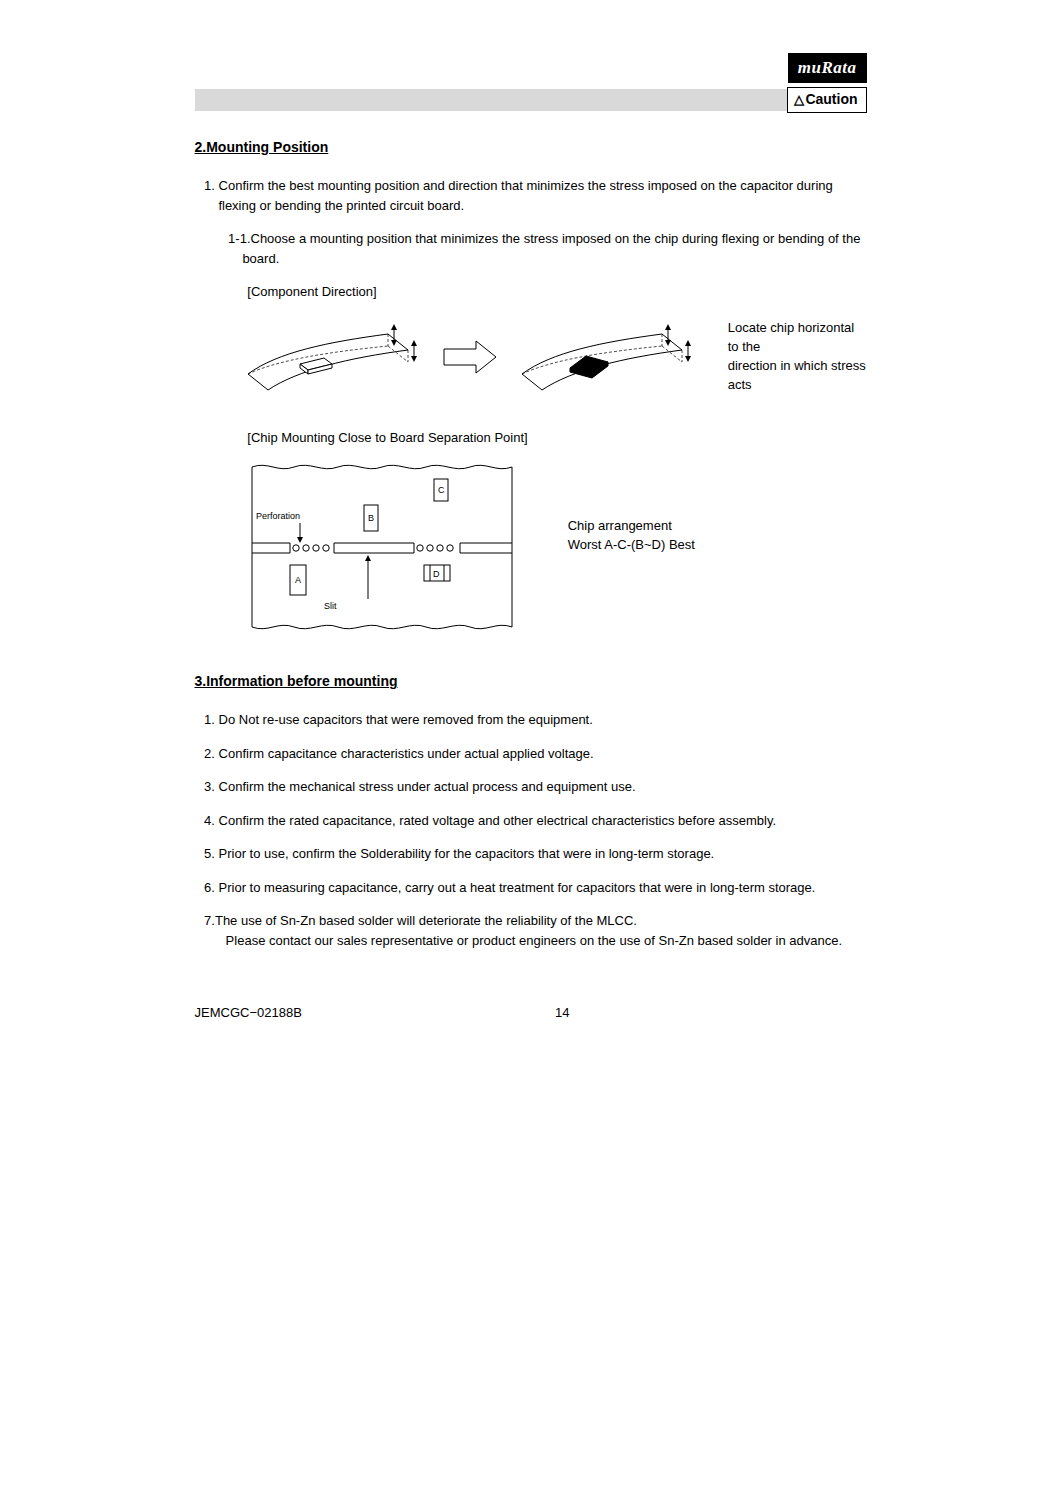muRata
△Caution
2.Mounting Position
1. Confirm the best mounting position and direction that minimizes the stress imposed on the capacitor during flexing or bending the printed circuit board.
1-1.Choose a mounting position that minimizes the stress imposed on the chip during flexing or bending of the board.
[Component Direction]
Locate chip horizontal to the
direction in which stress acts
[Chip Mounting Close to Board Separation Point]
C B A D Perforation Slit
Chip arrangement
Worst A-C-(B~D) Best
3.Information before mounting
1. Do Not re-use capacitors that were removed from the equipment.
2. Confirm capacitance characteristics under actual applied voltage.
3. Confirm the mechanical stress under actual process and equipment use.
4. Confirm the rated capacitance, rated voltage and other electrical characteristics before assembly.
5. Prior to use, confirm the Solderability for the capacitors that were in long-term storage.
6. Prior to measuring capacitance, carry out a heat treatment for capacitors that were in long-term storage.
7.The use of Sn-Zn based solder will deteriorate the reliability of the MLCC.
Please contact our sales representative or product engineers on the use of Sn-Zn based solder in advance.
JEMCGC−02188B 14